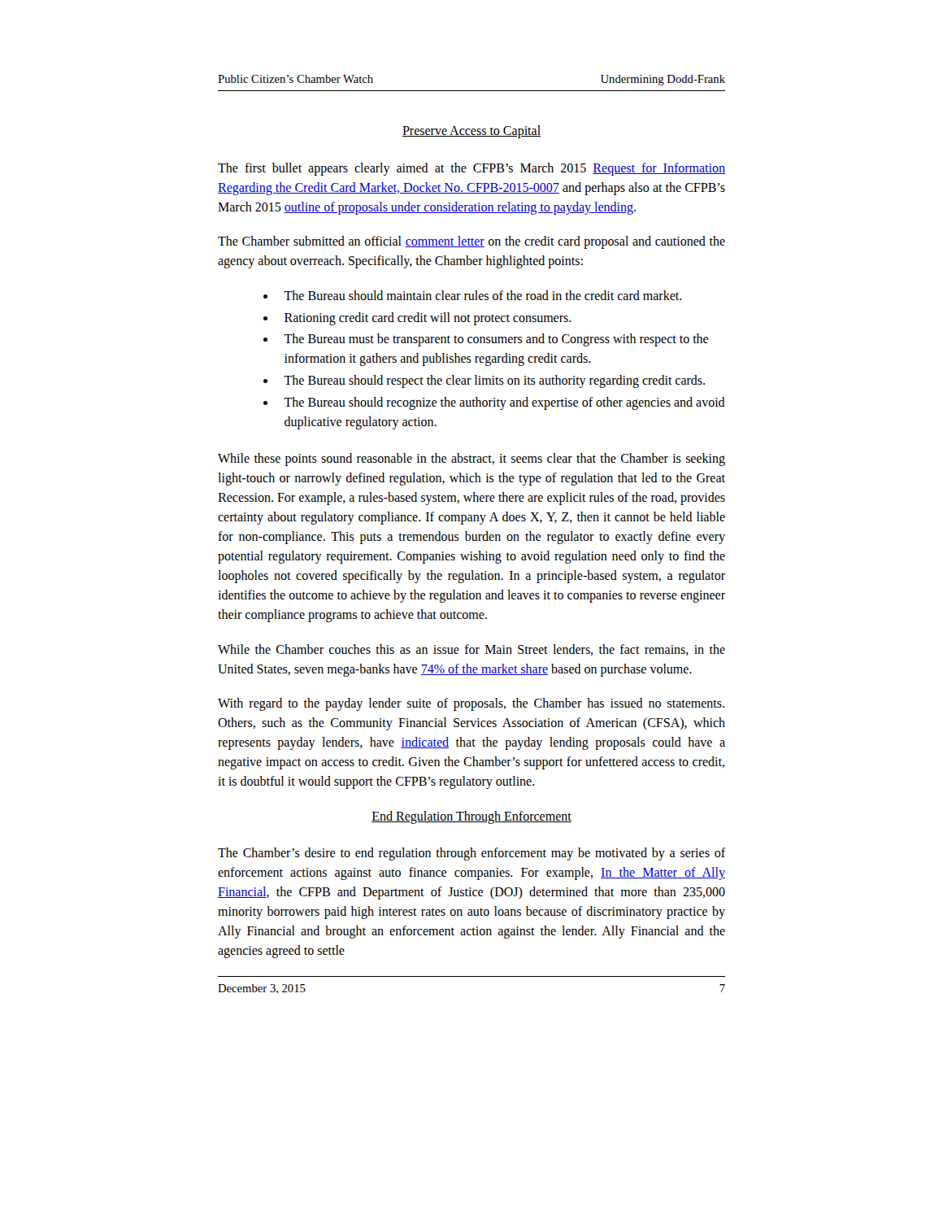Public Citizen’s Chamber Watch Undermining Dodd-Frank
Preserve Access to Capital
The first bullet appears clearly aimed at the CFPB’s March 2015 Request for Information Regarding the Credit Card Market, Docket No. CFPB-2015-0007 and perhaps also at the CFPB’s March 2015 outline of proposals under consideration relating to payday lending.
The Chamber submitted an official comment letter on the credit card proposal and cautioned the agency about overreach. Specifically, the Chamber highlighted points:
The Bureau should maintain clear rules of the road in the credit card market.
Rationing credit card credit will not protect consumers.
The Bureau must be transparent to consumers and to Congress with respect to the information it gathers and publishes regarding credit cards.
The Bureau should respect the clear limits on its authority regarding credit cards.
The Bureau should recognize the authority and expertise of other agencies and avoid duplicative regulatory action.
While these points sound reasonable in the abstract, it seems clear that the Chamber is seeking light-touch or narrowly defined regulation, which is the type of regulation that led to the Great Recession. For example, a rules-based system, where there are explicit rules of the road, provides certainty about regulatory compliance. If company A does X, Y, Z, then it cannot be held liable for non-compliance. This puts a tremendous burden on the regulator to exactly define every potential regulatory requirement. Companies wishing to avoid regulation need only to find the loopholes not covered specifically by the regulation. In a principle-based system, a regulator identifies the outcome to achieve by the regulation and leaves it to companies to reverse engineer their compliance programs to achieve that outcome.
While the Chamber couches this as an issue for Main Street lenders, the fact remains, in the United States, seven mega-banks have 74% of the market share based on purchase volume.
With regard to the payday lender suite of proposals, the Chamber has issued no statements. Others, such as the Community Financial Services Association of American (CFSA), which represents payday lenders, have indicated that the payday lending proposals could have a negative impact on access to credit. Given the Chamber’s support for unfettered access to credit, it is doubtful it would support the CFPB’s regulatory outline.
End Regulation Through Enforcement
The Chamber’s desire to end regulation through enforcement may be motivated by a series of enforcement actions against auto finance companies. For example, In the Matter of Ally Financial, the CFPB and Department of Justice (DOJ) determined that more than 235,000 minority borrowers paid high interest rates on auto loans because of discriminatory practice by Ally Financial and brought an enforcement action against the lender. Ally Financial and the agencies agreed to settle
December 3, 2015 7